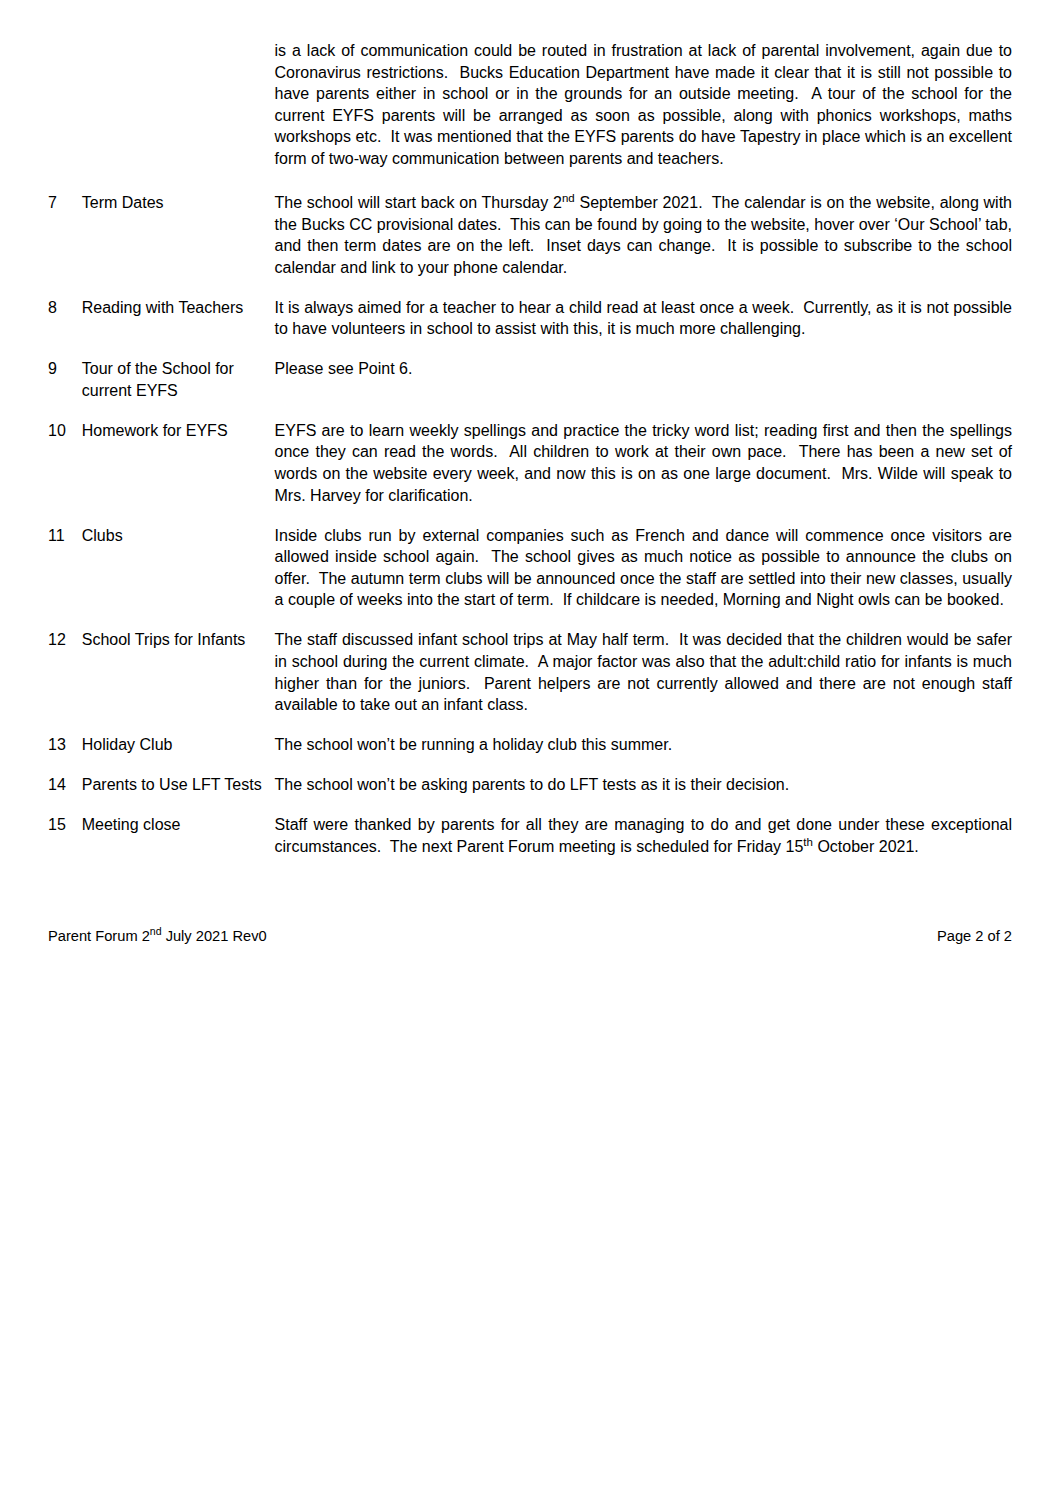| | | is a lack of communication could be routed in frustration at lack of parental involvement, again due to Coronavirus restrictions. Bucks Education Department have made it clear that it is still not possible to have parents either in school or in the grounds for an outside meeting. A tour of the school for the current EYFS parents will be arranged as soon as possible, along with phonics workshops, maths workshops etc. It was mentioned that the EYFS parents do have Tapestry in place which is an excellent form of two-way communication between parents and teachers. |
| 7 | Term Dates | The school will start back on Thursday 2 nd September 2021. The calendar is on the website, along with the Bucks CC provisional dates. This can be found by going to the website, hover over ‘Our School’ tab, and then term dates are on the left. Inset days can change. It is possible to subscribe to the school calendar and link to your phone calendar. |
| 8 | Reading with Teachers | It is always aimed for a teacher to hear a child read at least once a week. Currently, as it is not possible to have volunteers in school to assist with this, it is much more challenging. |
| 9 | Tour of the School for current EYFS | Please see Point 6. |
| 10 | Homework for EYFS | EYFS are to learn weekly spellings and practice the tricky word list; reading first and then the spellings once they can read the words. All children to work at their own pace. There has been a new set of words on the website every week, and now this is on as one large document. Mrs. Wilde will speak to Mrs. Harvey for clarification. |
| 11 | Clubs | Inside clubs run by external companies such as French and dance will commence once visitors are allowed inside school again. The school gives as much notice as possible to announce the clubs on offer. The autumn term clubs will be announced once the staff are settled into their new classes, usually a couple of weeks into the start of term. If childcare is needed, Morning and Night owls can be booked. |
| 12 | School Trips for Infants | The staff discussed infant school trips at May half term. It was decided that the children would be safer in school during the current climate. A major factor was also that the adult:child ratio for infants is much higher than for the juniors. Parent helpers are not currently allowed and there are not enough staff available to take out an infant class. |
| 13 | Holiday Club | The school won’t be running a holiday club this summer. |
| 14 | Parents to Use LFT Tests | The school won’t be asking parents to do LFT tests as it is their decision. |
| 15 | Meeting close | Staff were thanked by parents for all they are managing to do and get done under these exceptional circumstances. The next Parent Forum meeting is scheduled for Friday 15 th October 2021. |
Parent Forum 2nd July 2021 Rev0 Page 2 of 2